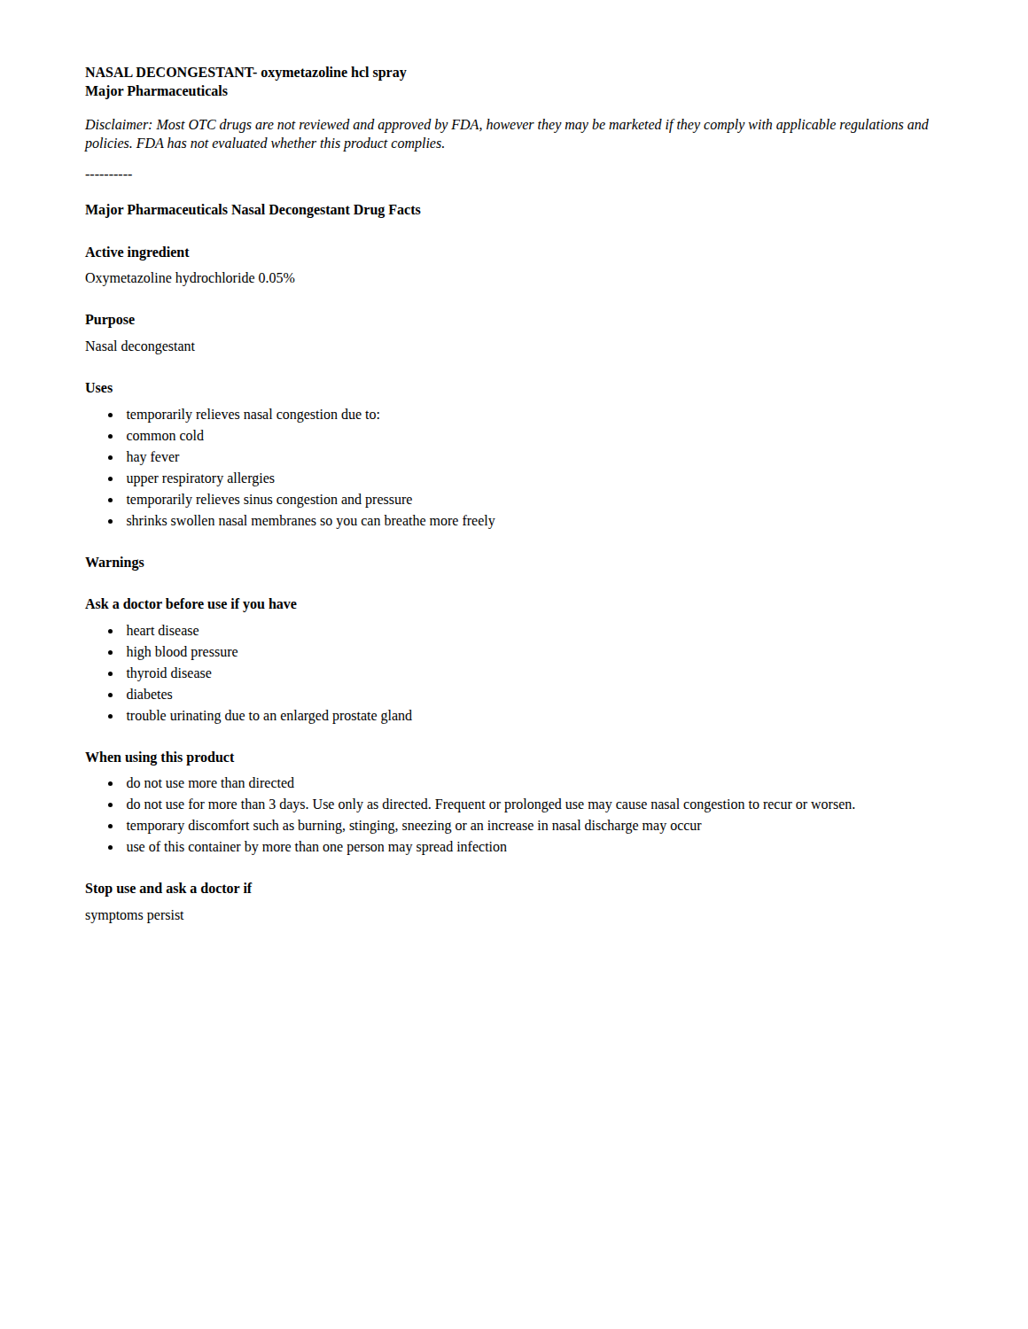NASAL DECONGESTANT- oxymetazoline hcl sprayMajor Pharmaceuticals
Disclaimer: Most OTC drugs are not reviewed and approved by FDA, however they may be marketed if they comply with applicable regulations and policies. FDA has not evaluated whether this product complies.
----------
Major Pharmaceuticals Nasal Decongestant Drug Facts
Active ingredient
Oxymetazoline hydrochloride 0.05%
Purpose
Nasal decongestant
Uses
temporarily relieves nasal congestion due to:
common cold
hay fever
upper respiratory allergies
temporarily relieves sinus congestion and pressure
shrinks swollen nasal membranes so you can breathe more freely
Warnings
Ask a doctor before use if you have
heart disease
high blood pressure
thyroid disease
diabetes
trouble urinating due to an enlarged prostate gland
When using this product
do not use more than directed
do not use for more than 3 days. Use only as directed. Frequent or prolonged use may cause nasal congestion to recur or worsen.
temporary discomfort such as burning, stinging, sneezing or an increase in nasal discharge may occur
use of this container by more than one person may spread infection
Stop use and ask a doctor if
symptoms persist